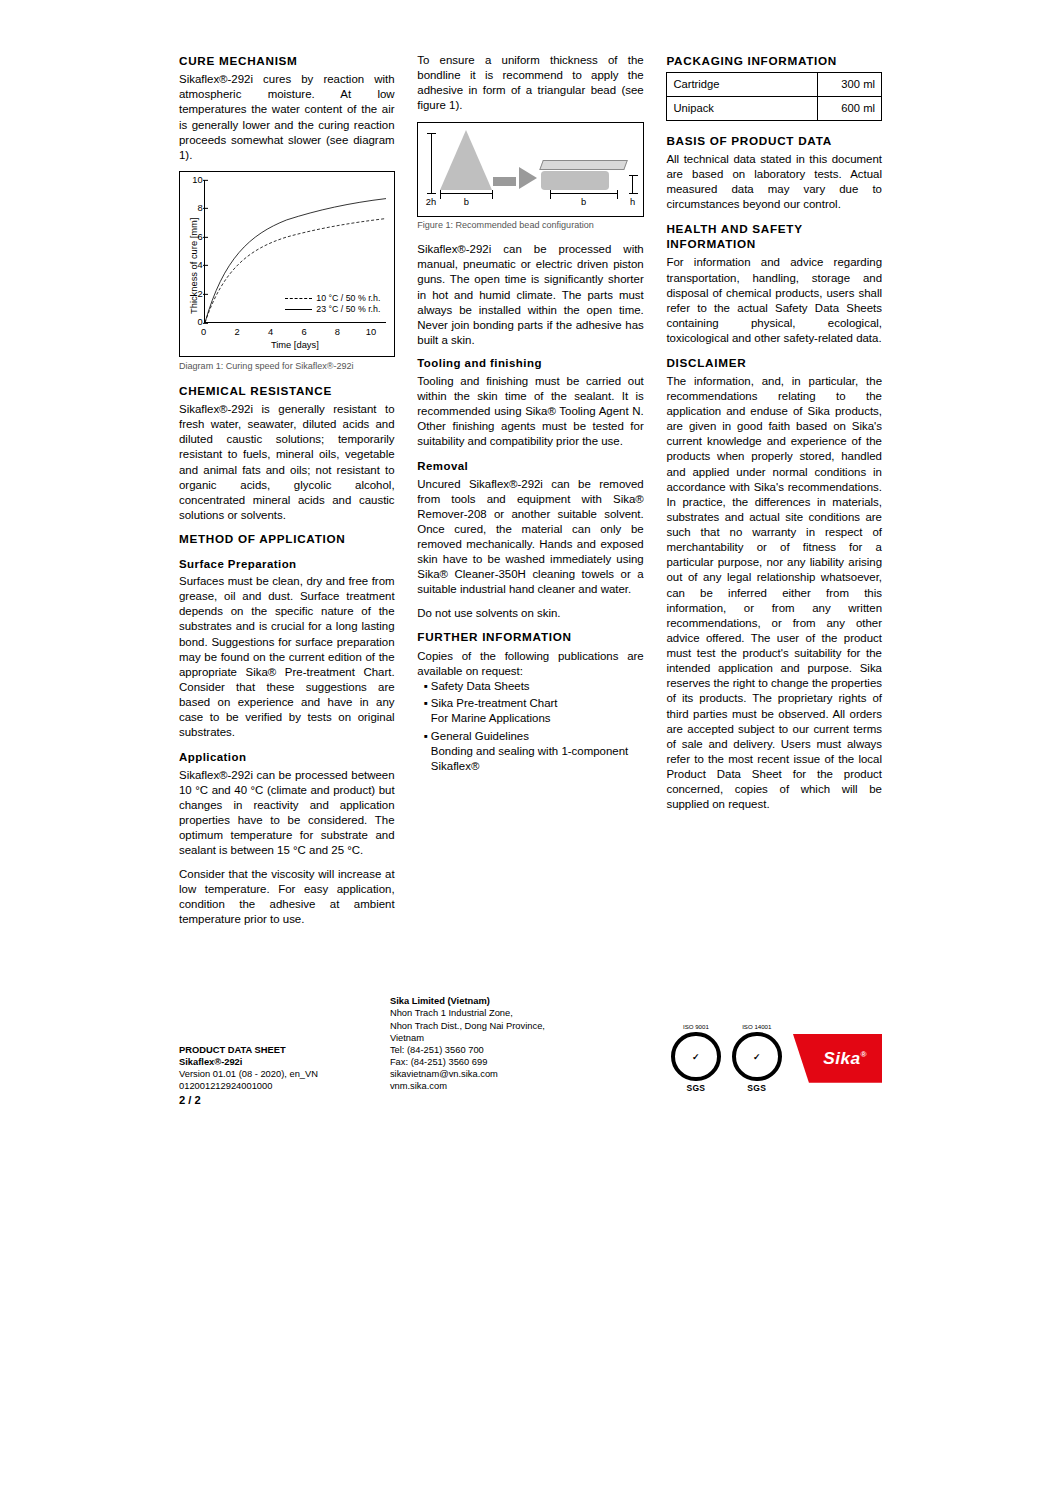Cure Mechanism
Sikaflex®-292i cures by reaction with atmospheric moisture. At low temperatures the water content of the air is generally lower and the curing reaction proceeds somewhat slower (see diagram 1).
Thickness of cure [mm]
10
8
6
4
2
0
10 °C / 50 % r.h.
23 °C / 50 % r.h.
0246810
Time [days]
Diagram 1: Curing speed for Sikaflex®-292i
Chemical Resistance
Sikaflex®-292i is generally resistant to fresh water, seawater, diluted acids and diluted caustic solutions; temporarily resistant to fuels, mineral oils, vegetable and animal fats and oils; not resistant to organic acids, glycolic alcohol, concentrated mineral acids and caustic solutions or solvents.
Method of Application
Surface Preparation
Surfaces must be clean, dry and free from grease, oil and dust. Surface treatment depends on the specific nature of the substrates and is crucial for a long lasting bond. Suggestions for surface preparation may be found on the current edition of the appropriate Sika® Pre-treatment Chart. Consider that these suggestions are based on experience and have in any case to be verified by tests on original substrates.
Application
Sikaflex®-292i can be processed between 10 °C and 40 °C (climate and product) but changes in reactivity and application properties have to be considered. The optimum temperature for substrate and sealant is between 15 °C and 25 °C.
Consider that the viscosity will increase at low temperature. For easy application, condition the adhesive at ambient temperature prior to use.
To ensure a uniform thickness of the bondline it is recommend to apply the adhesive in form of a triangular bead (see figure 1).
2h
b
b
h
Figure 1: Recommended bead configuration
Sikaflex®-292i can be processed with manual, pneumatic or electric driven piston guns. The open time is significantly shorter in hot and humid climate. The parts must always be installed within the open time. Never join bonding parts if the adhesive has built a skin.
Tooling and finishing
Tooling and finishing must be carried out within the skin time of the sealant. It is recommended using Sika® Tooling Agent N. Other finishing agents must be tested for suitability and compatibility prior the use.
Removal
Uncured Sikaflex®-292i can be removed from tools and equipment with Sika® Remover-208 or another suitable solvent. Once cured, the material can only be removed mechanically. Hands and exposed skin have to be washed immediately using Sika® Cleaner-350H cleaning towels or a suitable industrial hand cleaner and water.
Do not use solvents on skin.
Further Information
Copies of the following publications are available on request:
Safety Data Sheets
Sika Pre-treatment Chart
For Marine Applications
General Guidelines
Bonding and sealing with 1-component Sikaflex®
Packaging Information
| Cartridge | 300 ml |
| Unipack | 600 ml |
Basis of Product Data
All technical data stated in this document are based on laboratory tests. Actual measured data may vary due to circumstances beyond our control.
Health and Safety Information
For information and advice regarding transportation, handling, storage and disposal of chemical products, users shall refer to the actual Safety Data Sheets containing physical, ecological, toxicological and other safety-related data.
Disclaimer
The information, and, in particular, the recommendations relating to the application and enduse of Sika products, are given in good faith based on Sika's current knowledge and experience of the products when properly stored, handled and applied under normal conditions in accordance with Sika's recommendations. In practice, the differences in materials, substrates and actual site conditions are such that no warranty in respect of merchantability or of fitness for a particular purpose, nor any liability arising out of any legal relationship whatsoever, can be inferred either from this information, or from any written recommendations, or from any other advice offered. The user of the product must test the product's suitability for the intended application and purpose. Sika reserves the right to change the properties of its products. The proprietary rights of third parties must be observed. All orders are accepted subject to our current terms of sale and delivery. Users must always refer to the most recent issue of the local Product Data Sheet for the product concerned, copies of which will be supplied on request.
PRODUCT DATA SHEET
Sikaflex®-292i
Version 01.01 (08 - 2020), en_VN
012001212924001000
Sika Limited (Vietnam)
Nhon Trach 1 Industrial Zone,
Nhon Trach Dist., Dong Nai Province,
Vietnam
Tel: (84-251) 3560 700
Fax: (84-251) 3560 699
sikavietnam@vn.sika.com
vnm.sika.com
ISO 9001
✓
SGS
ISO 14001
✓
SGS
Sika®
2 / 2